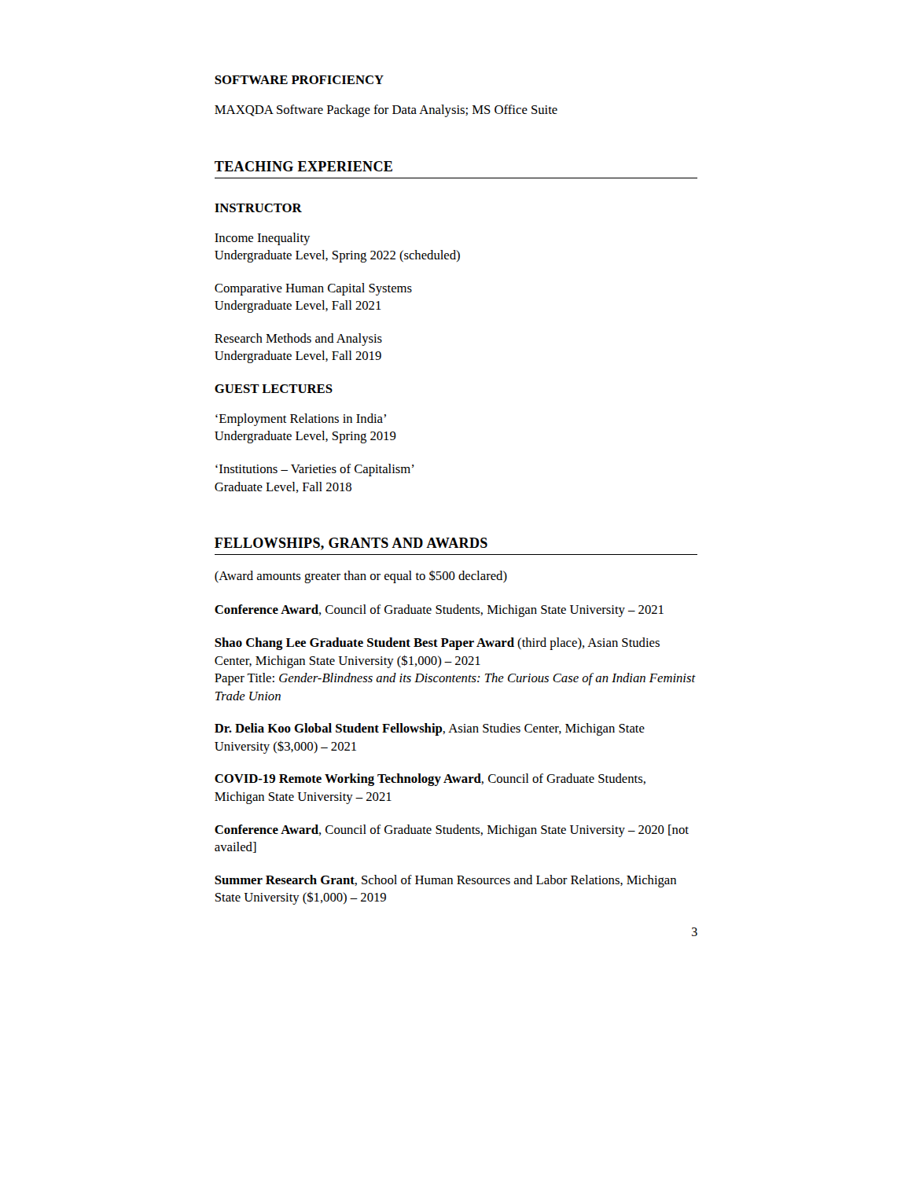Software Proficiency
MAXQDA Software Package for Data Analysis; MS Office Suite
Teaching Experience
Instructor
Income Inequality
Undergraduate Level, Spring 2022 (scheduled)
Comparative Human Capital Systems
Undergraduate Level, Fall 2021
Research Methods and Analysis
Undergraduate Level, Fall 2019
Guest Lectures
‘Employment Relations in India’
Undergraduate Level, Spring 2019
‘Institutions – Varieties of Capitalism’
Graduate Level, Fall 2018
Fellowships, Grants and Awards
(Award amounts greater than or equal to $500 declared)
Conference Award, Council of Graduate Students, Michigan State University – 2021
Shao Chang Lee Graduate Student Best Paper Award (third place), Asian Studies Center, Michigan State University ($1,000) – 2021
Paper Title: Gender-Blindness and its Discontents: The Curious Case of an Indian Feminist Trade Union
Dr. Delia Koo Global Student Fellowship, Asian Studies Center, Michigan State University ($3,000) – 2021
COVID-19 Remote Working Technology Award, Council of Graduate Students, Michigan State University – 2021
Conference Award, Council of Graduate Students, Michigan State University – 2020 [not availed]
Summer Research Grant, School of Human Resources and Labor Relations, Michigan State University ($1,000) – 2019
3